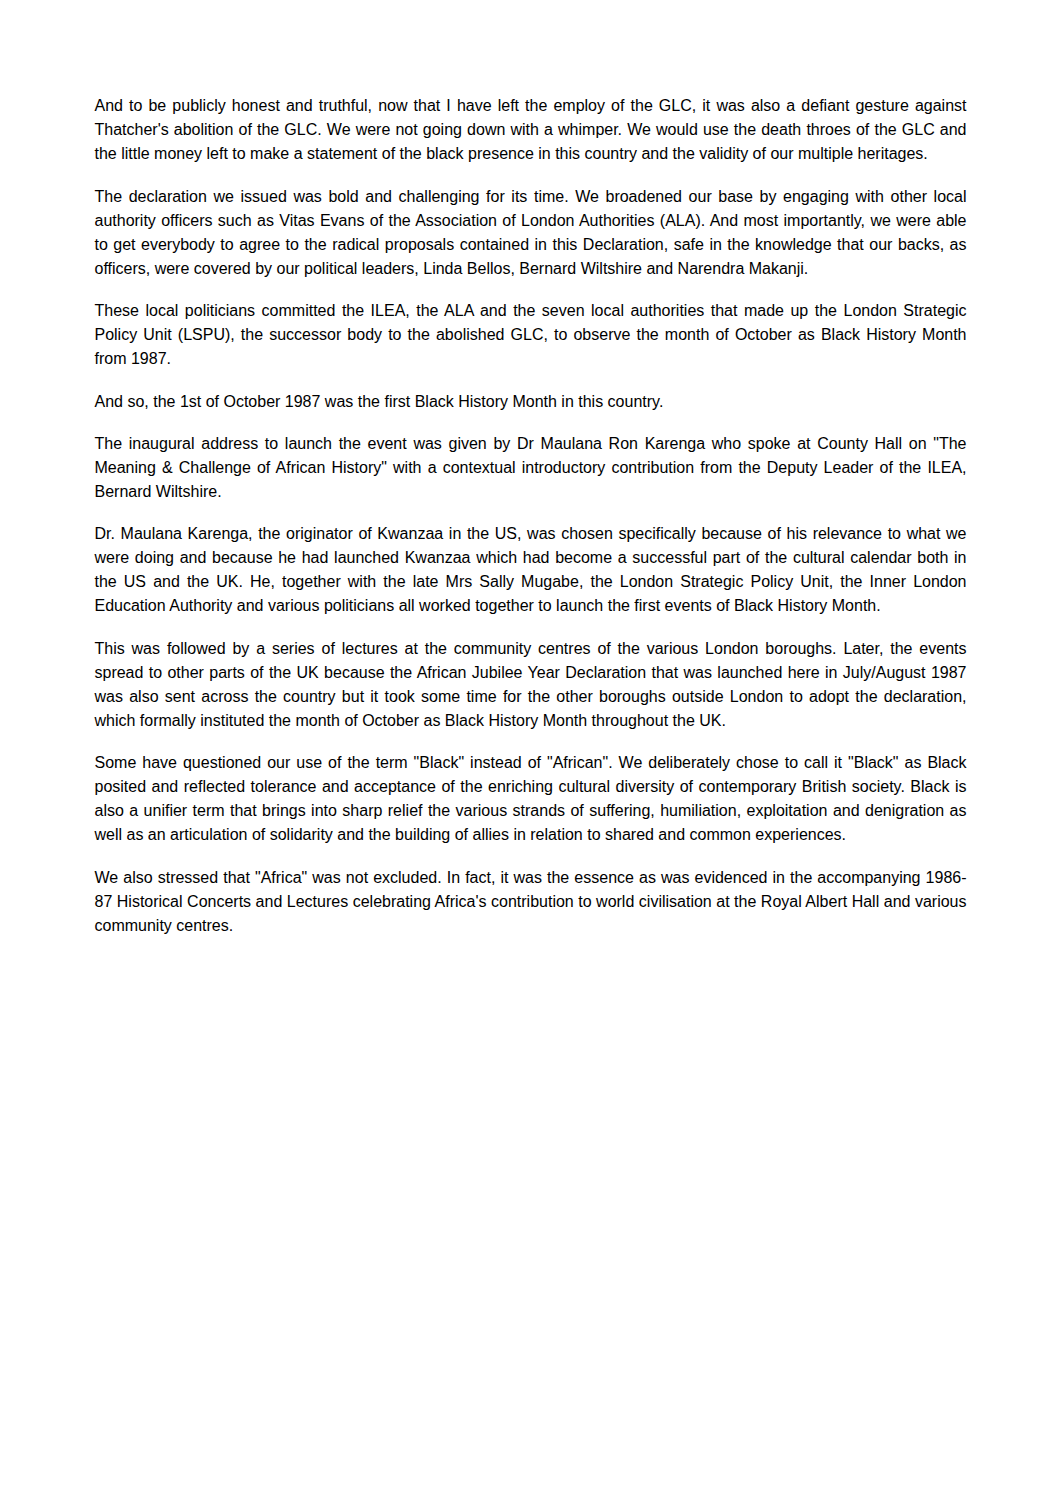And to be publicly honest and truthful, now that I have left the employ of the GLC, it was also a defiant gesture against Thatcher's abolition of the GLC. We were not going down with a whimper. We would use the death throes of the GLC and the little money left to make a statement of the black presence in this country and the validity of our multiple heritages.
The declaration we issued was bold and challenging for its time. We broadened our base by engaging with other local authority officers such as Vitas Evans of the Association of London Authorities (ALA). And most importantly, we were able to get everybody to agree to the radical proposals contained in this Declaration, safe in the knowledge that our backs, as officers, were covered by our political leaders, Linda Bellos, Bernard Wiltshire and Narendra Makanji.
These local politicians committed the ILEA, the ALA and the seven local authorities that made up the London Strategic Policy Unit (LSPU), the successor body to the abolished GLC, to observe the month of October as Black History Month from 1987.
And so, the 1st of October 1987 was the first Black History Month in this country.
The inaugural address to launch the event was given by Dr Maulana Ron Karenga who spoke at County Hall on "The Meaning & Challenge of African History" with a contextual introductory contribution from the Deputy Leader of the ILEA, Bernard Wiltshire.
Dr. Maulana Karenga, the originator of Kwanzaa in the US, was chosen specifically because of his relevance to what we were doing and because he had launched Kwanzaa which had become a successful part of the cultural calendar both in the US and the UK. He, together with the late Mrs Sally Mugabe, the London Strategic Policy Unit, the Inner London Education Authority and various politicians all worked together to launch the first events of Black History Month.
This was followed by a series of lectures at the community centres of the various London boroughs. Later, the events spread to other parts of the UK because the African Jubilee Year Declaration that was launched here in July/August 1987 was also sent across the country but it took some time for the other boroughs outside London to adopt the declaration, which formally instituted the month of October as Black History Month throughout the UK.
Some have questioned our use of the term "Black" instead of "African". We deliberately chose to call it "Black" as Black posited and reflected tolerance and acceptance of the enriching cultural diversity of contemporary British society. Black is also a unifier term that brings into sharp relief the various strands of suffering, humiliation, exploitation and denigration as well as an articulation of solidarity and the building of allies in relation to shared and common experiences.
We also stressed that "Africa" was not excluded. In fact, it was the essence as was evidenced in the accompanying 1986-87 Historical Concerts and Lectures celebrating Africa's contribution to world civilisation at the Royal Albert Hall and various community centres.